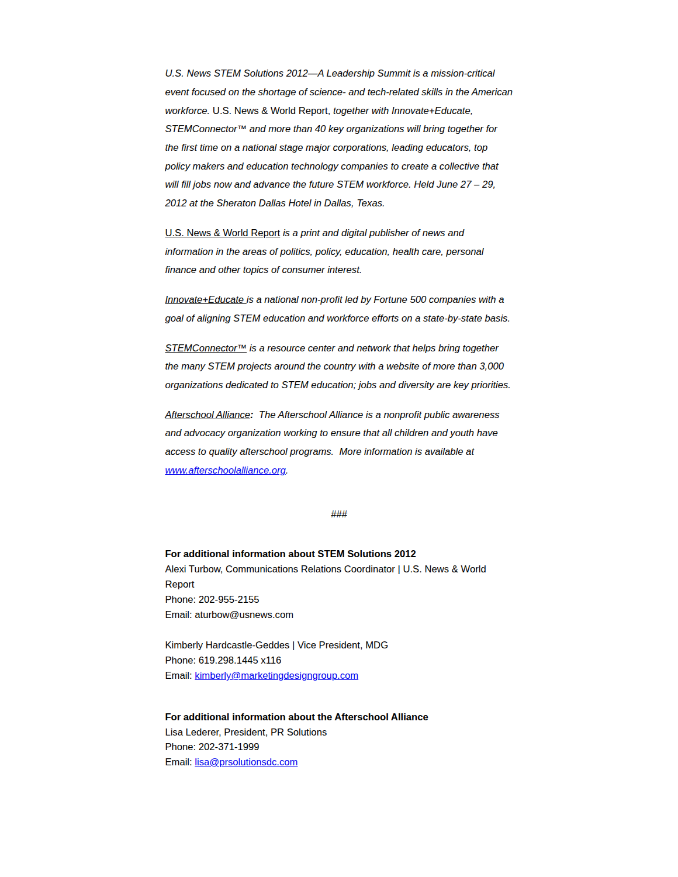U.S. News STEM Solutions 2012—A Leadership Summit is a mission-critical event focused on the shortage of science- and tech-related skills in the American workforce. U.S. News & World Report, together with Innovate+Educate, STEMConnector™ and more than 40 key organizations will bring together for the first time on a national stage major corporations, leading educators, top policy makers and education technology companies to create a collective that will fill jobs now and advance the future STEM workforce. Held June 27 – 29, 2012 at the Sheraton Dallas Hotel in Dallas, Texas.
U.S. News & World Report is a print and digital publisher of news and information in the areas of politics, policy, education, health care, personal finance and other topics of consumer interest.
Innovate+Educate is a national non-profit led by Fortune 500 companies with a goal of aligning STEM education and workforce efforts on a state-by-state basis.
STEMConnector™ is a resource center and network that helps bring together the many STEM projects around the country with a website of more than 3,000 organizations dedicated to STEM education; jobs and diversity are key priorities.
Afterschool Alliance: The Afterschool Alliance is a nonprofit public awareness and advocacy organization working to ensure that all children and youth have access to quality afterschool programs. More information is available at www.afterschoolalliance.org.
###
For additional information about STEM Solutions 2012
Alexi Turbow, Communications Relations Coordinator | U.S. News & World Report
Phone: 202-955-2155
Email: aturbow@usnews.com
Kimberly Hardcastle-Geddes | Vice President, MDG
Phone: 619.298.1445 x116
Email: kimberly@marketingdesigngroup.com
For additional information about the Afterschool Alliance
Lisa Lederer, President, PR Solutions
Phone: 202-371-1999
Email: lisa@prsolutionsdc.com